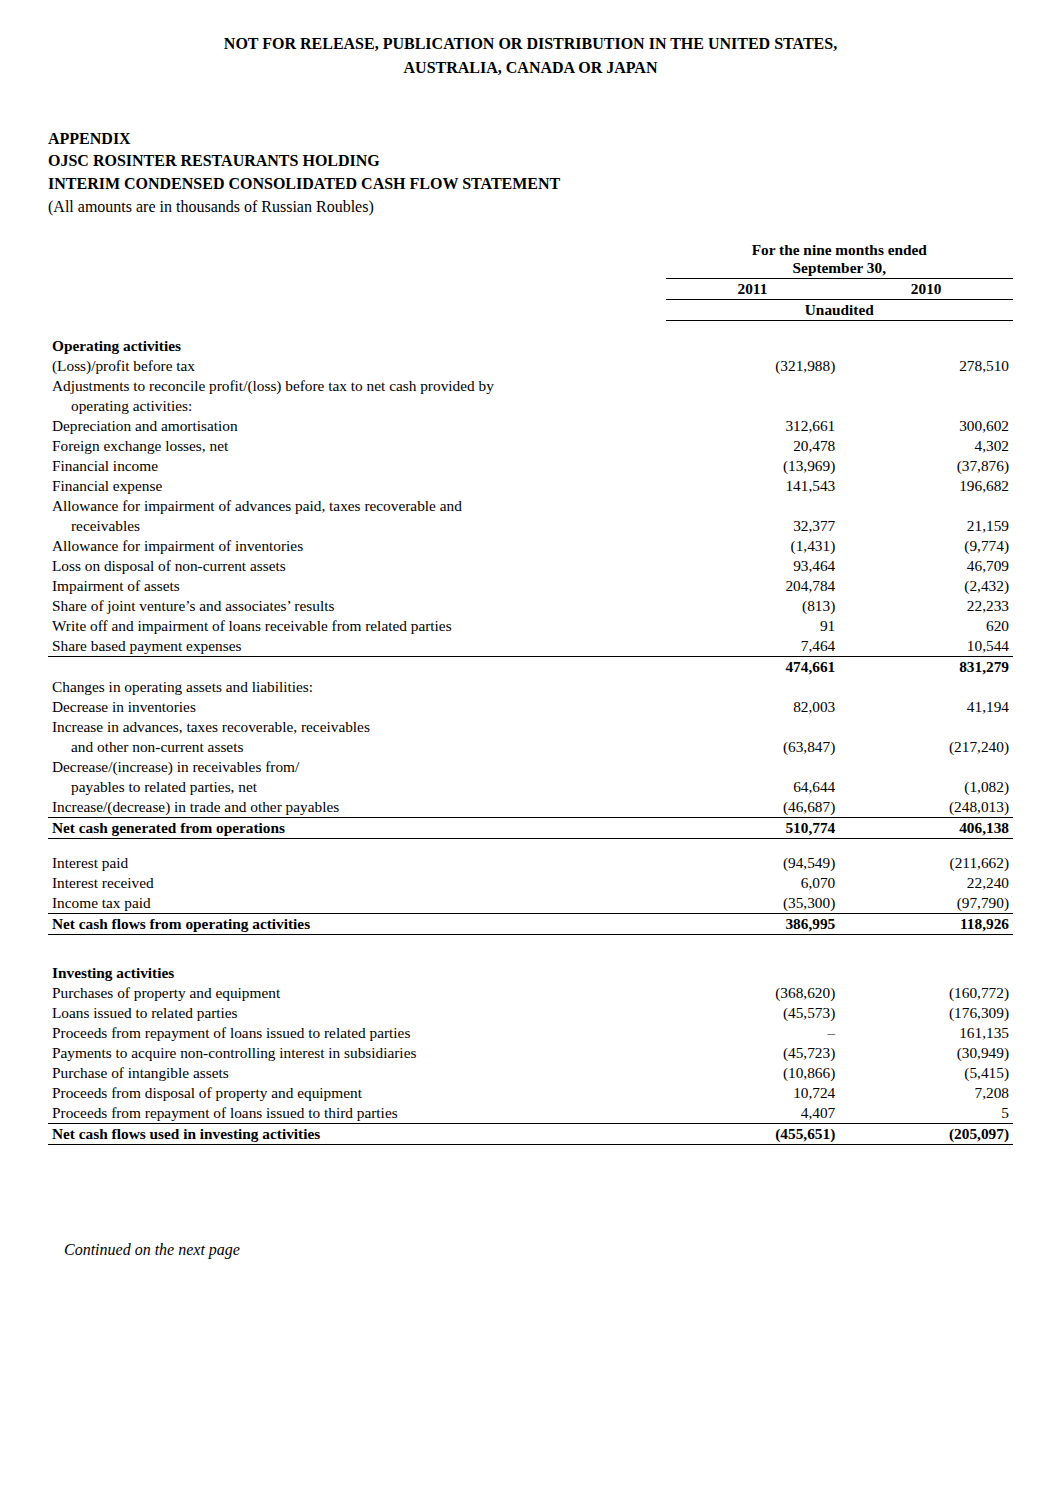NOT FOR RELEASE, PUBLICATION OR DISTRIBUTION IN THE UNITED STATES,
AUSTRALIA, CANADA OR JAPAN
APPENDIX
OJSC ROSINTER RESTAURANTS HOLDING
INTERIM CONDENSED CONSOLIDATED CASH FLOW STATEMENT
(All amounts are in thousands of Russian Roubles)
| | | For the nine months ended September 30, |
| | | 2011 | 2010 |
| | | Unaudited |
| Operating activities | | | |
| (Loss)/profit before tax | | (321,988) | 278,510 |
| Adjustments to reconcile profit/(loss) before tax to net cash provided by | | | |
| operating activities: | | | |
| Depreciation and amortisation | | 312,661 | 300,602 |
| Foreign exchange losses, net | | 20,478 | 4,302 |
| Financial income | | (13,969) | (37,876) |
| Financial expense | | 141,543 | 196,682 |
| Allowance for impairment of advances paid, taxes recoverable and | | | |
| receivables | | 32,377 | 21,159 |
| Allowance for impairment of inventories | | (1,431) | (9,774) |
| Loss on disposal of non-current assets | | 93,464 | 46,709 |
| Impairment of assets | | 204,784 | (2,432) |
| Share of joint venture’s and associates’ results | | (813) | 22,233 |
| Write off and impairment of loans receivable from related parties | | 91 | 620 |
| Share based payment expenses | | 7,464 | 10,544 |
| | | 474,661 | 831,279 |
| Changes in operating assets and liabilities: | | | |
| Decrease in inventories | | 82,003 | 41,194 |
| Increase in advances, taxes recoverable, receivables | | | |
| and other non-current assets | | (63,847) | (217,240) |
| Decrease/(increase) in receivables from/ | | | |
| payables to related parties, net | | 64,644 | (1,082) |
| Increase/(decrease) in trade and other payables | | (46,687) | (248,013) |
| Net cash generated from operations | | 510,774 | 406,138 |
| Interest paid | | (94,549) | (211,662) |
| Interest received | | 6,070 | 22,240 |
| Income tax paid | | (35,300) | (97,790) |
| Net cash flows from operating activities | | 386,995 | 118,926 |
| Investing activities | | | |
| Purchases of property and equipment | | (368,620) | (160,772) |
| Loans issued to related parties | | (45,573) | (176,309) |
| Proceeds from repayment of loans issued to related parties | | – | 161,135 |
| Payments to acquire non-controlling interest in subsidiaries | | (45,723) | (30,949) |
| Purchase of intangible assets | | (10,866) | (5,415) |
| Proceeds from disposal of property and equipment | | 10,724 | 7,208 |
| Proceeds from repayment of loans issued to third parties | | 4,407 | 5 |
| Net cash flows used in investing activities | | (455,651) | (205,097) |
Continued on the next page